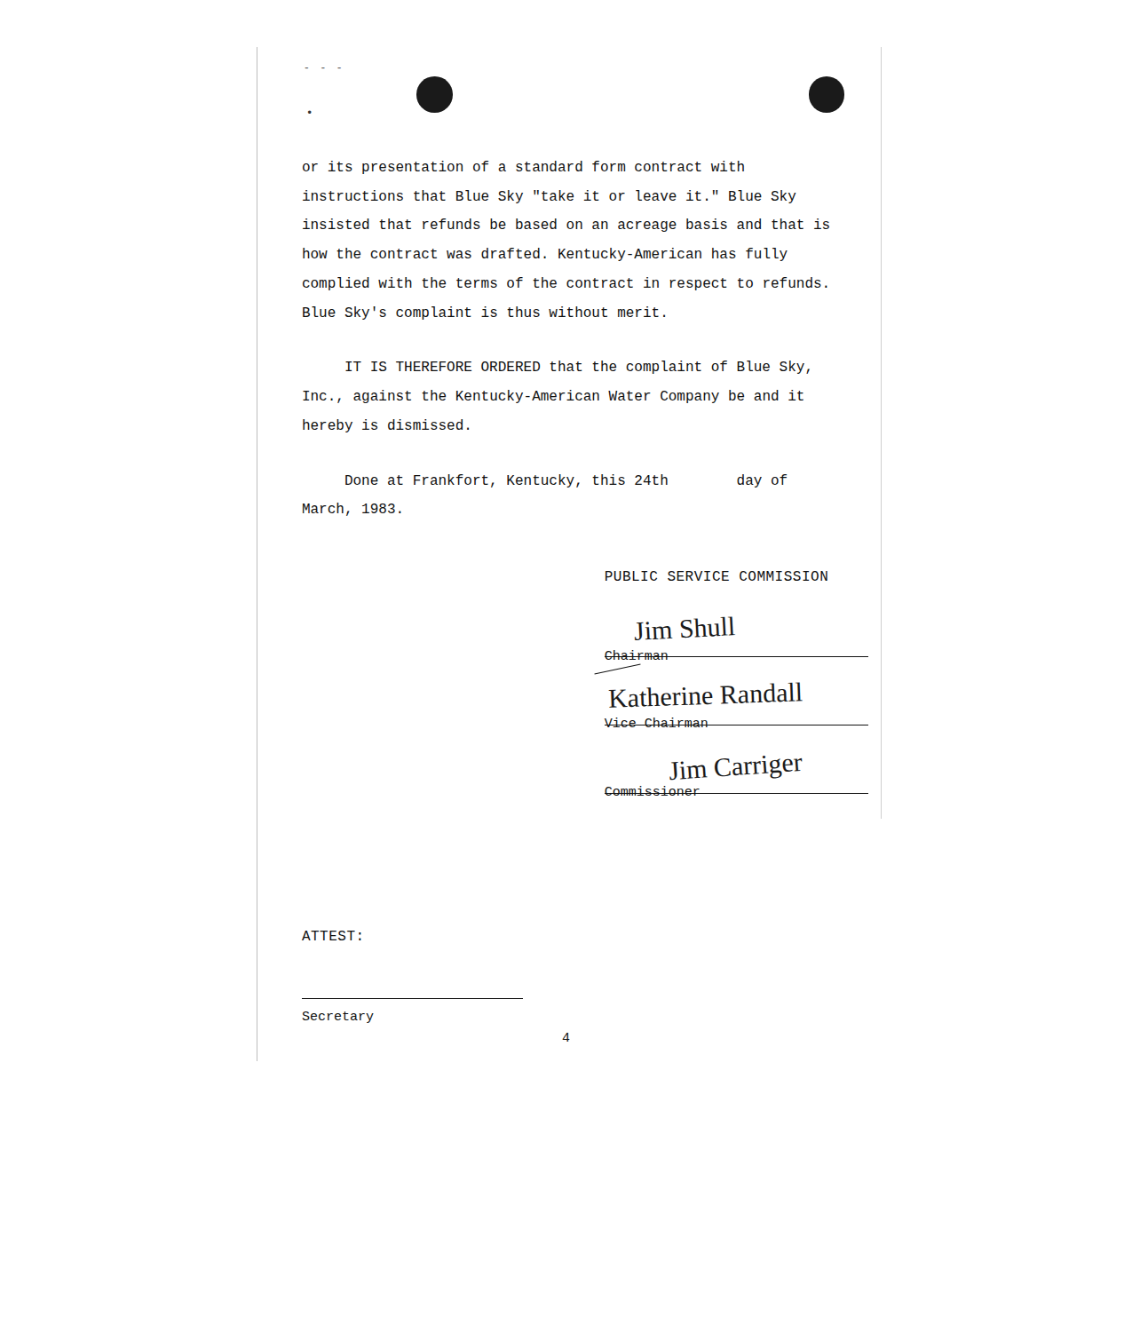- - - •
or its presentation of a standard form contract with instructions that Blue Sky "take it or leave it." Blue Sky insisted that refunds be based on an acreage basis and that is how the contract was drafted. Kentucky-American has fully complied with the terms of the contract in respect to refunds. Blue Sky's complaint is thus without merit.
IT IS THEREFORE ORDERED that the complaint of Blue Sky, Inc., against the Kentucky-American Water Company be and it hereby is dismissed.
Done at Frankfort, Kentucky, this 24th day of March, 1983.
PUBLIC SERVICE COMMISSION
Jim Shull Chairman
Katherine Randall Vice Chairman
Jim Carriger Commissioner
ATTEST:
Secretary
4